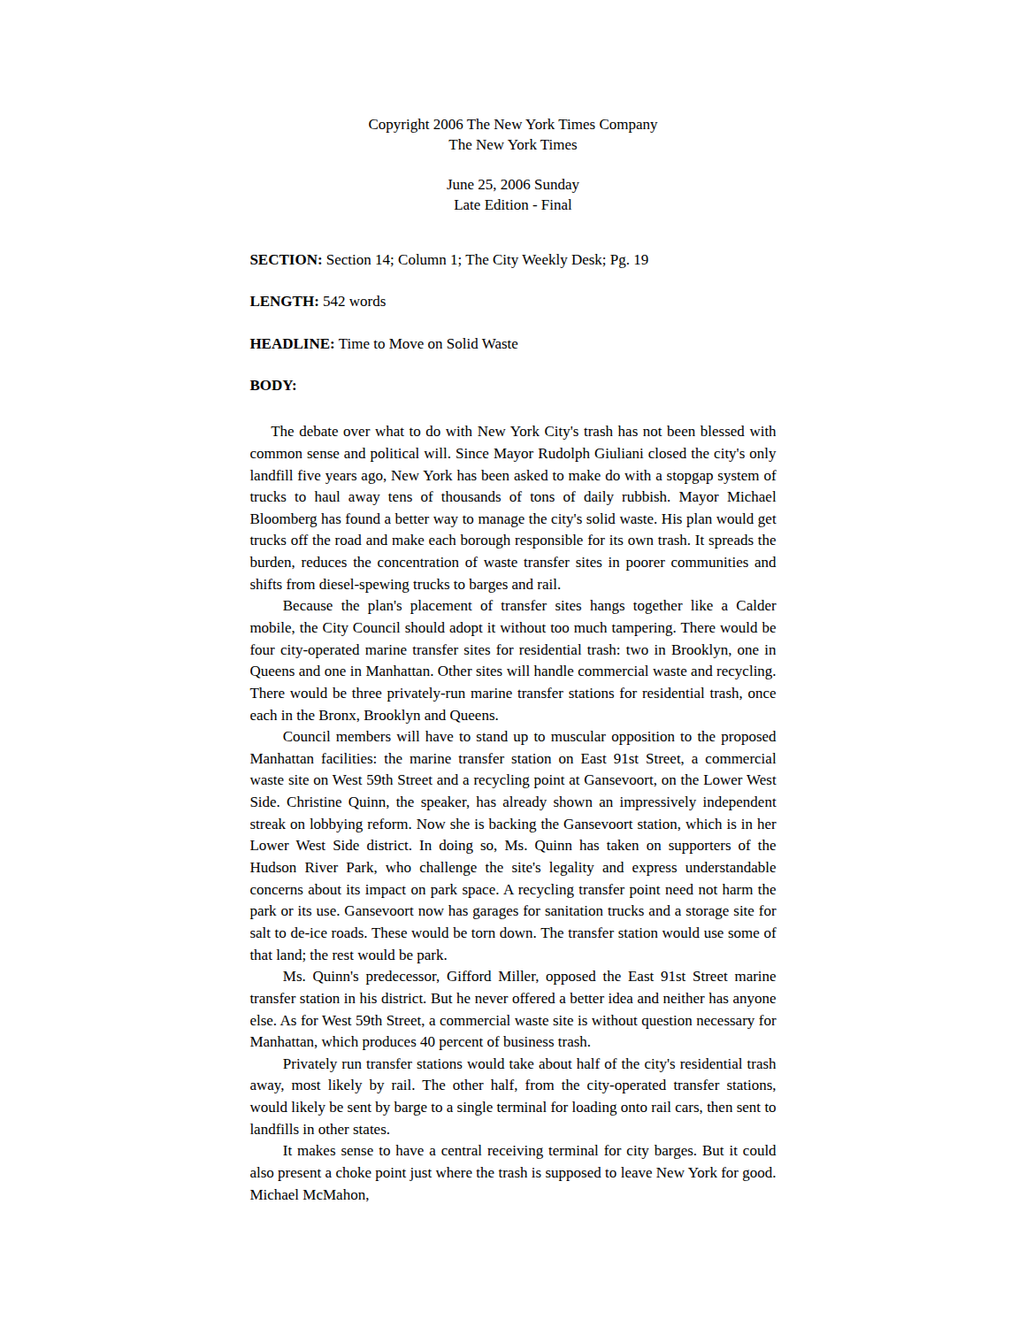Copyright 2006 The New York Times Company
The New York Times
June 25, 2006 Sunday
Late Edition - Final
SECTION: Section 14; Column 1; The City Weekly Desk; Pg. 19
LENGTH: 542 words
HEADLINE: Time to Move on Solid Waste
BODY:
The debate over what to do with New York City's trash has not been blessed with common sense and political will. Since Mayor Rudolph Giuliani closed the city's only landfill five years ago, New York has been asked to make do with a stopgap system of trucks to haul away tens of thousands of tons of daily rubbish. Mayor Michael Bloomberg has found a better way to manage the city's solid waste. His plan would get trucks off the road and make each borough responsible for its own trash. It spreads the burden, reduces the concentration of waste transfer sites in poorer communities and shifts from diesel-spewing trucks to barges and rail.
Because the plan's placement of transfer sites hangs together like a Calder mobile, the City Council should adopt it without too much tampering. There would be four city-operated marine transfer sites for residential trash: two in Brooklyn, one in Queens and one in Manhattan. Other sites will handle commercial waste and recycling. There would be three privately-run marine transfer stations for residential trash, once each in the Bronx, Brooklyn and Queens.
Council members will have to stand up to muscular opposition to the proposed Manhattan facilities: the marine transfer station on East 91st Street, a commercial waste site on West 59th Street and a recycling point at Gansevoort, on the Lower West Side. Christine Quinn, the speaker, has already shown an impressively independent streak on lobbying reform. Now she is backing the Gansevoort station, which is in her Lower West Side district. In doing so, Ms. Quinn has taken on supporters of the Hudson River Park, who challenge the site's legality and express understandable concerns about its impact on park space. A recycling transfer point need not harm the park or its use. Gansevoort now has garages for sanitation trucks and a storage site for salt to de-ice roads. These would be torn down. The transfer station would use some of that land; the rest would be park.
Ms. Quinn's predecessor, Gifford Miller, opposed the East 91st Street marine transfer station in his district. But he never offered a better idea and neither has anyone else. As for West 59th Street, a commercial waste site is without question necessary for Manhattan, which produces 40 percent of business trash.
Privately run transfer stations would take about half of the city's residential trash away, most likely by rail. The other half, from the city-operated transfer stations, would likely be sent by barge to a single terminal for loading onto rail cars, then sent to landfills in other states.
It makes sense to have a central receiving terminal for city barges. But it could also present a choke point just where the trash is supposed to leave New York for good. Michael McMahon,